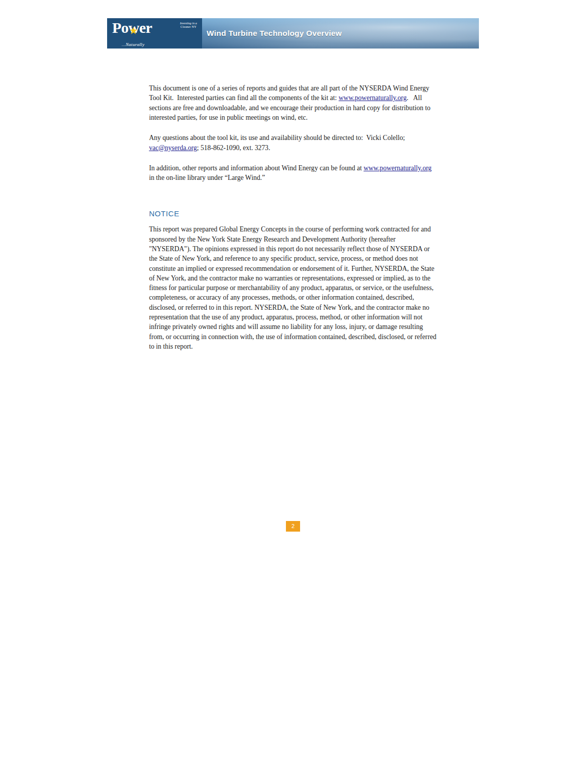Wind Turbine Technology Overview
Power
...Naturally
Investing in a
Cleaner NY
This document is one of a series of reports and guides that are all part of the NYSERDA Wind Energy Tool Kit. Interested parties can find all the components of the kit at: www.powernaturally.org. All sections are free and downloadable, and we encourage their production in hard copy for distribution to interested parties, for use in public meetings on wind, etc.
Any questions about the tool kit, its use and availability should be directed to: Vicki Colello; vac@nyserda.org; 518-862-1090, ext. 3273.
In addition, other reports and information about Wind Energy can be found at www.powernaturally.org in the on-line library under “Large Wind.”
NOTICE
This report was prepared Global Energy Concepts in the course of performing work contracted for and sponsored by the New York State Energy Research and Development Authority (hereafter "NYSERDA"). The opinions expressed in this report do not necessarily reflect those of NYSERDA or the State of New York, and reference to any specific product, service, process, or method does not constitute an implied or expressed recommendation or endorsement of it. Further, NYSERDA, the State of New York, and the contractor make no warranties or representations, expressed or implied, as to the fitness for particular purpose or merchantability of any product, apparatus, or service, or the usefulness, completeness, or accuracy of any processes, methods, or other information contained, described, disclosed, or referred to in this report. NYSERDA, the State of New York, and the contractor make no representation that the use of any product, apparatus, process, method, or other information will not infringe privately owned rights and will assume no liability for any loss, injury, or damage resulting from, or occurring in connection with, the use of information contained, described, disclosed, or referred to in this report.
2